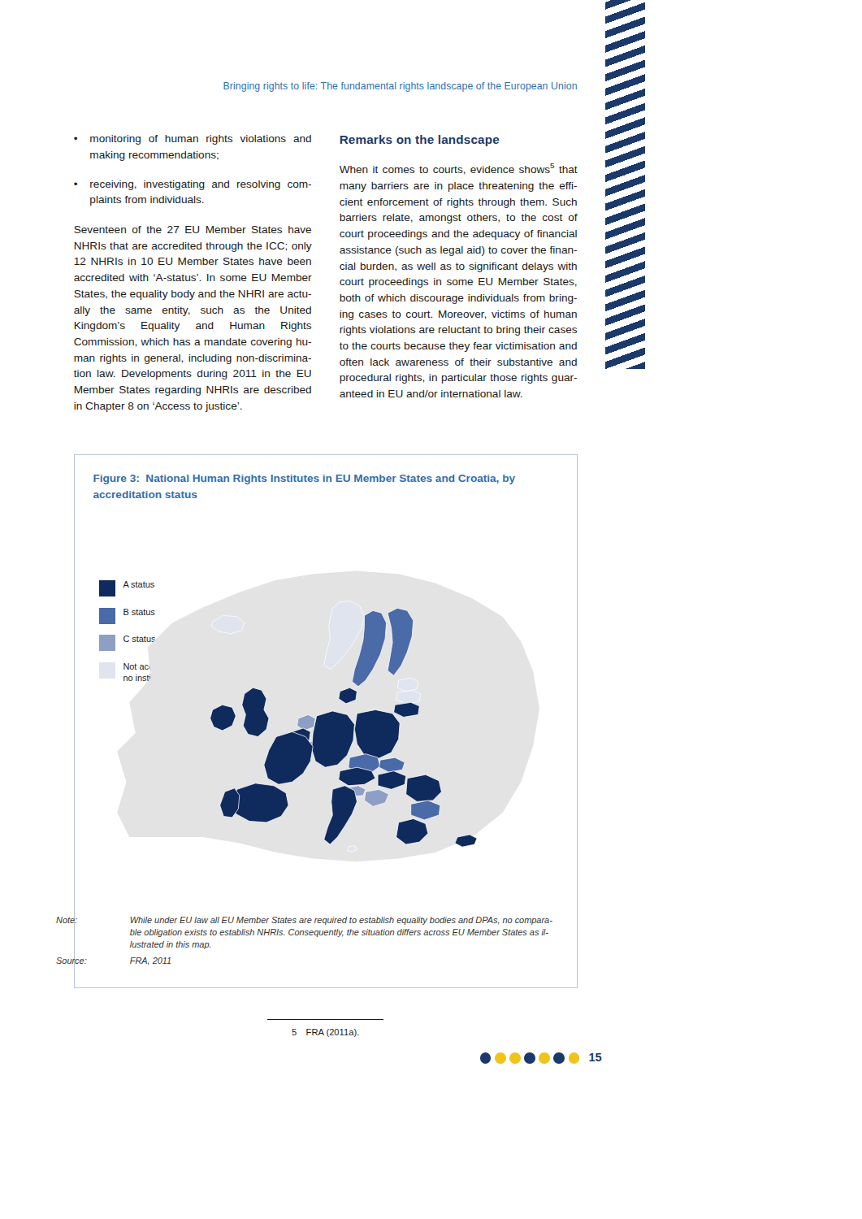Bringing rights to life: The fundamental rights landscape of the European Union
monitoring of human rights violations and making recommendations;
receiving, investigating and resolving complaints from individuals.
Seventeen of the 27 EU Member States have NHRIs that are accredited through the ICC; only 12 NHRIs in 10 EU Member States have been accredited with ‘A-status’. In some EU Member States, the equality body and the NHRI are actually the same entity, such as the United Kingdom’s Equality and Human Rights Commission, which has a mandate covering human rights in general, including non-discrimination law. Developments during 2011 in the EU Member States regarding NHRIs are described in Chapter 8 on ‘Access to justice’.
Remarks on the landscape
When it comes to courts, evidence shows5 that many barriers are in place threatening the efficient enforcement of rights through them. Such barriers relate, amongst others, to the cost of court proceedings and the adequacy of financial assistance (such as legal aid) to cover the financial burden, as well as to significant delays with court proceedings in some EU Member States, both of which discourage individuals from bringing cases to court. Moreover, victims of human rights violations are reluctant to bring their cases to the courts because they fear victimisation and often lack awareness of their substantive and procedural rights, in particular those rights guaranteed in EU and/or international law.
Figure 3: National Human Rights Institutes in EU Member States and Croatia, by accreditation status
A status
B status
C status
Not accredited/
no institution
Note: While under EU law all EU Member States are required to establish equality bodies and DPAs, no comparable obligation exists to establish NHRIs. Consequently, the situation differs across EU Member States as illustrated in this map.
Source: FRA, 2011
5 FRA (2011a).
15